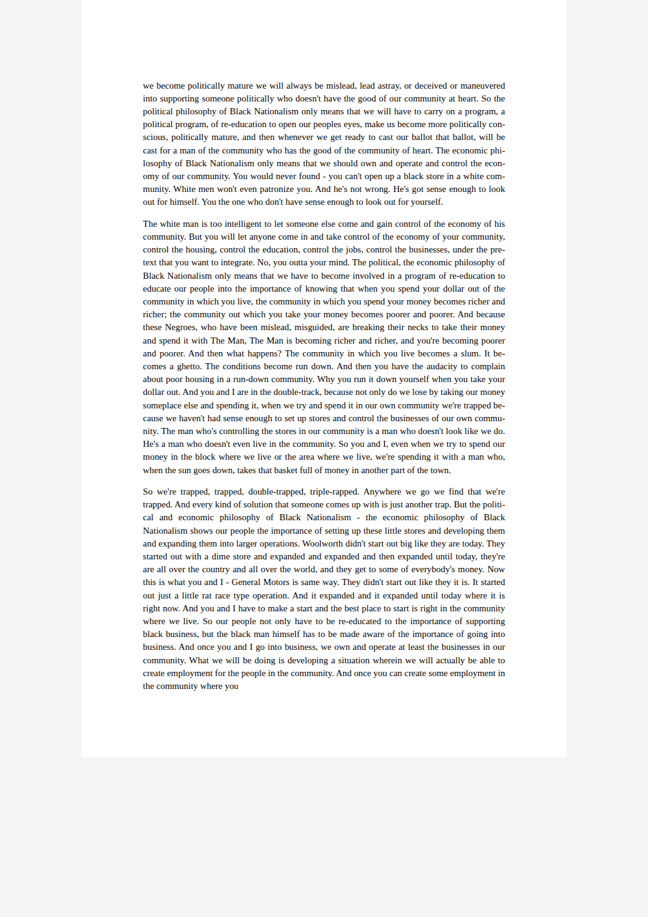we become politically mature we will always be mislead, lead astray, or deceived or maneuvered into supporting someone politically who doesn't have the good of our community at heart. So the political philosophy of Black Nationalism only means that we will have to carry on a program, a political program, of re-education to open our peoples eyes, make us become more politically conscious, politically mature, and then whenever we get ready to cast our ballot that ballot, will be cast for a man of the community who has the good of the community of heart. The economic philosophy of Black Nationalism only means that we should own and operate and control the economy of our community. You would never found - you can't open up a black store in a white community. White men won't even patronize you. And he's not wrong. He's got sense enough to look out for himself. You the one who don't have sense enough to look out for yourself.
The white man is too intelligent to let someone else come and gain control of the economy of his community. But you will let anyone come in and take control of the economy of your community, control the housing, control the education, control the jobs, control the businesses, under the pre-text that you want to integrate. No, you outta your mind. The political, the economic philosophy of Black Nationalism only means that we have to become involved in a program of re-education to educate our people into the importance of knowing that when you spend your dollar out of the community in which you live, the community in which you spend your money becomes richer and richer; the community out which you take your money becomes poorer and poorer. And because these Negroes, who have been mislead, misguided, are breaking their necks to take their money and spend it with The Man, The Man is becoming richer and richer, and you're becoming poorer and poorer. And then what happens? The community in which you live becomes a slum. It becomes a ghetto. The conditions become run down. And then you have the audacity to complain about poor housing in a run-down community. Why you run it down yourself when you take your dollar out. And you and I are in the double-track, because not only do we lose by taking our money someplace else and spending it, when we try and spend it in our own community we're trapped because we haven't had sense enough to set up stores and control the businesses of our own community. The man who's controlling the stores in our community is a man who doesn't look like we do. He's a man who doesn't even live in the community. So you and I, even when we try to spend our money in the block where we live or the area where we live, we're spending it with a man who, when the sun goes down, takes that basket full of money in another part of the town.
So we're trapped, trapped, double-trapped, triple-rapped. Anywhere we go we find that we're trapped. And every kind of solution that someone comes up with is just another trap. But the political and economic philosophy of Black Nationalism - the economic philosophy of Black Nationalism shows our people the importance of setting up these little stores and developing them and expanding them into larger operations. Woolworth didn't start out big like they are today. They started out with a dime store and expanded and expanded and then expanded until today, they're are all over the country and all over the world, and they get to some of everybody's money. Now this is what you and I - General Motors is same way. They didn't start out like they it is. It started out just a little rat race type operation. And it expanded and it expanded until today where it is right now. And you and I have to make a start and the best place to start is right in the community where we live. So our people not only have to be re-educated to the importance of supporting black business, but the black man himself has to be made aware of the importance of going into business. And once you and I go into business, we own and operate at least the businesses in our community. What we will be doing is developing a situation wherein we will actually be able to create employment for the people in the community. And once you can create some employment in the community where you